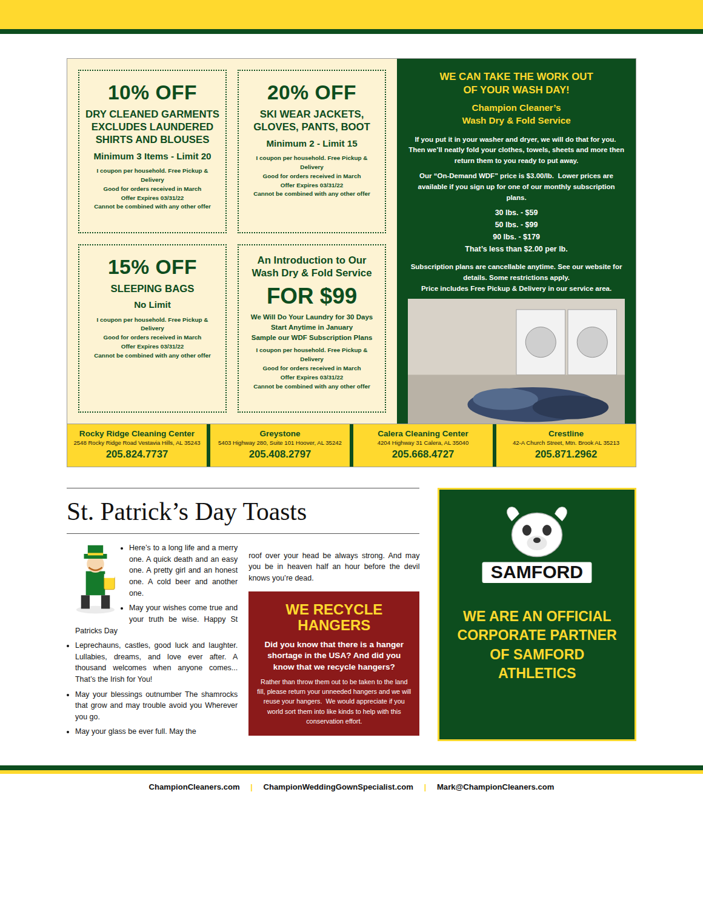10% OFF
DRY CLEANED GARMENTS
EXCLUDES LAUNDERED
SHIRTS AND BLOUSES
Minimum 3 Items - Limit 20
I coupon per household. Free Pickup & Delivery
Good for orders received in March
Offer Expires 03/31/22
Cannot be combined with any other offer
20% OFF
SKI WEAR JACKETS,
GLOVES, PANTS, BOOT
Minimum 2 - Limit 15
I coupon per household. Free Pickup & Delivery
Good for orders received in March
Offer Expires 03/31/22
Cannot be combined with any other offer
15% OFF
SLEEPING BAGS
No Limit
I coupon per household. Free Pickup & Delivery
Good for orders received in March
Offer Expires 03/31/22
Cannot be combined with any other offer
An Introduction to Our
Wash Dry & Fold Service
FOR $99
We Will Do Your Laundry for 30 Days
Start Anytime in January
Sample our WDF Subscription Plans
I coupon per household. Free Pickup & Delivery
Good for orders received in March
Offer Expires 03/31/22
Cannot be combined with any other offer
WE CAN TAKE THE WORK OUT
OF YOUR WASH DAY!
Champion Cleaner’s
Wash Dry & Fold Service
If you put it in your washer and dryer, we will do that for you. Then we’ll neatly fold your clothes, towels, sheets and more then return them to you ready to put away.
Our “On-Demand WDF” price is $3.00/lb. Lower prices are available if you sign up for one of our monthly subscription plans.
30 lbs. - $59
50 lbs. - $99
90 lbs. - $179
That’s less than $2.00 per lb.
Subscription plans are cancellable anytime. See our website for details. Some restrictions apply.
Price includes Free Pickup & Delivery in our service area.
Rocky Ridge Cleaning Center
2548 Rocky Ridge Road Vestavia Hills, AL 35243
205.824.7737
Greystone
5403 Highway 280, Suite 101 Hoover, AL 35242
205.408.2797
Calera Cleaning Center
4204 Highway 31 Calera, AL 35040
205.668.4727
Crestline
42-A Church Street, Mtn. Brook AL 35213
205.871.2962
St. Patrick’s Day Toasts
Here’s to a long life and a merry one. A quick death and an easy one. A pretty girl and an honest one. A cold beer and another one.
May your wishes come true and your truth be wise. Happy St Patricks Day
Leprechauns, castles, good luck and laughter. Lullabies, dreams, and love ever after. A thousand welcomes when anyone comes... That’s the Irish for You!
May your blessings outnumber The shamrocks that grow and may trouble avoid you Wherever you go.
May your glass be ever full. May the
roof over your head be always strong. And may you be in heaven half an hour before the devil knows you’re dead.
WE RECYCLE
HANGERS
Did you know that there is a hanger shortage in the USA? And did you know that we recycle hangers?
Rather than throw them out to be taken to the land fill, please return your unneeded hangers and we will reuse your hangers. We would appreciate if you world sort them into like kinds to help with this conservation effort.
WE ARE AN OFFICIAL CORPORATE PARTNER OF SAMFORD ATHLETICS
ChampionCleaners.com | ChampionWeddingGownSpecialist.com | Mark@ChampionCleaners.com